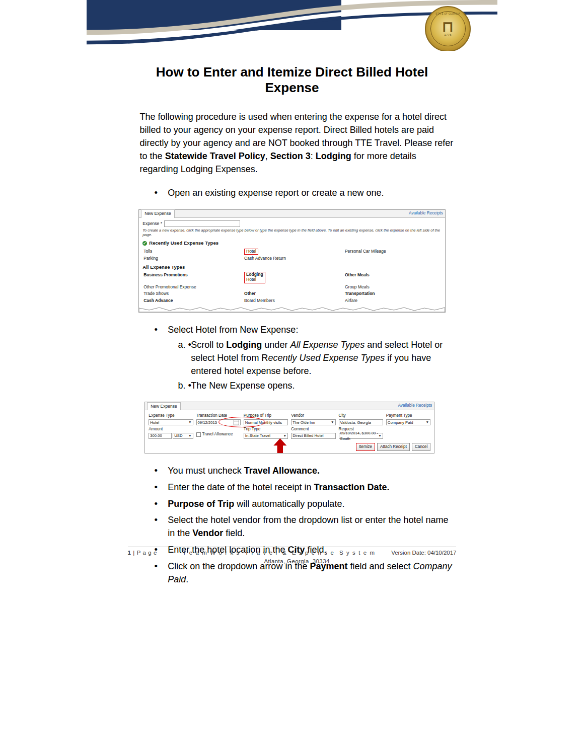STATE OF GEORGIA
⊓
1776
How to Enter and Itemize Direct Billed Hotel Expense
The following procedure is used when entering the expense for a hotel direct billed to your agency on your expense report. Direct Billed hotels are paid directly by your agency and are NOT booked through TTE Travel. Please refer to the Statewide Travel Policy, Section 3: Lodging for more details regarding Lodging Expenses.
Open an existing expense report or create a new one.
New Expense
Available Receipts
Expense *
To create a new expense, click the appropriate expense type below or type the expense type in the field above. To edit an existing expense, click the expense on the left side of the
page.
✓ Recently Used Expense Types
Tolls
Hotel
Personal Car Mileage
Parking
Cash Advance Return
All Expense Types
Business Promotions
Lodging
Hotel
Other Meals
Other Promotional Expense
Group Meals
Trade Shows
Other
Transportation
Cash Advance
Board Members
Airfare
Select Hotel from New Expense:
Scroll to Lodging under All Expense Types and select Hotel or select Hotel from Recently Used Expense Types if you have entered hotel expense before.
The New Expense opens.
New Expense
Available Receipts
Expense Type
Hotel▼
Transaction Date
09/12/2015
Purpose of Trip
Normal Monthly visits
Vendor
The Olde Inn▼
City
Valdosta, Georgia
Payment Type
Company Paid▼
Amount
300.00
USD▼
Travel Allowance
Trip Type
In-State Travel▼
Comment
Direct Billed Hotel
Request
09/10/2014, $300.00 - South ▼
Itemize
Attach Receipt
Cancel
You must uncheck Travel Allowance.
Enter the date of the hotel receipt in Transaction Date.
Purpose of Trip will automatically populate.
Select the hotel vendor from the dropdown list or enter the hotel name in the Vendor field.
Enter the hotel location in the City field.
Click on the dropdown arrow in the Payment field and select Company Paid.
1 | P a g e
T e a m W o r k s T r a v e l & E x p e n s e S y s t e m
Version Date: 04/10/2017
Atlanta, Georgia 30334